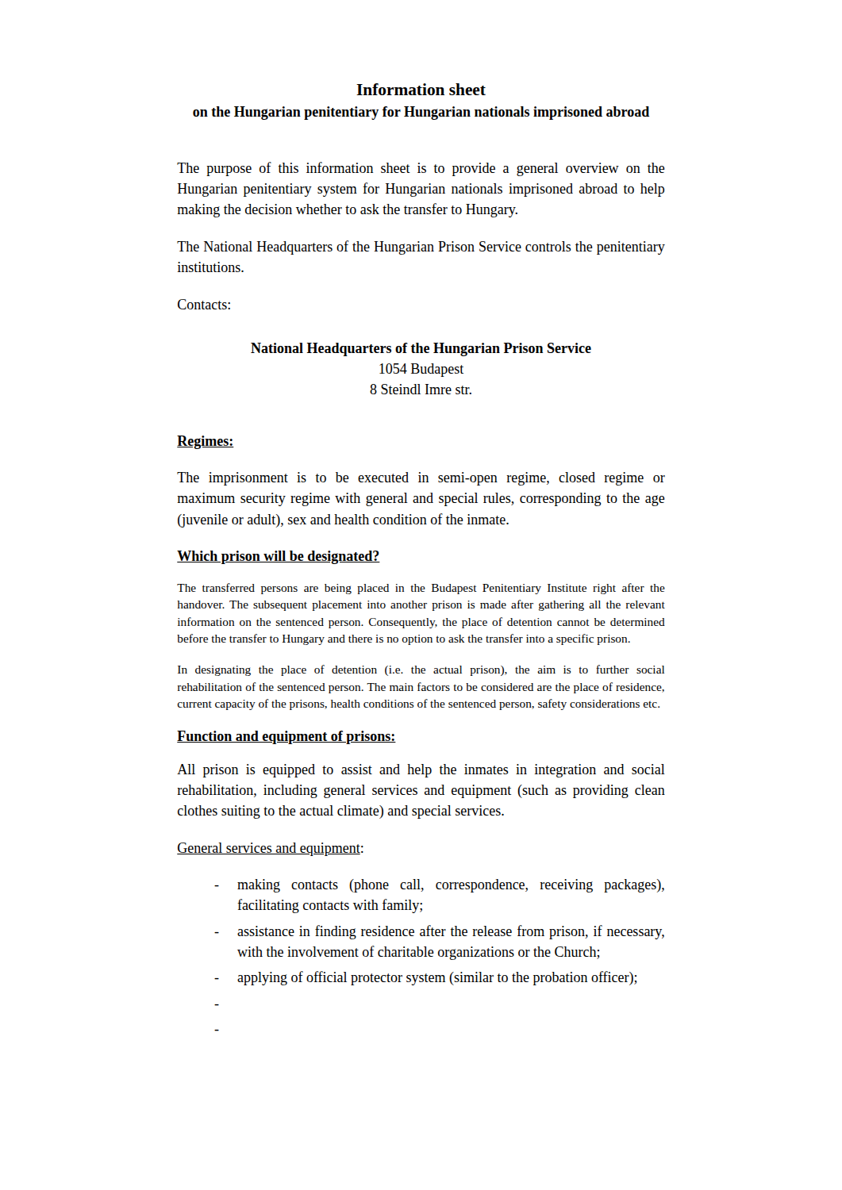Information sheet
on the Hungarian penitentiary for Hungarian nationals imprisoned abroad
The purpose of this information sheet is to provide a general overview on the Hungarian penitentiary system for Hungarian nationals imprisoned abroad to help making the decision whether to ask the transfer to Hungary.
The National Headquarters of the Hungarian Prison Service controls the penitentiary institutions.
Contacts:
National Headquarters of the Hungarian Prison Service
1054 Budapest
8 Steindl Imre str.
Regimes:
The imprisonment is to be executed in semi-open regime, closed regime or maximum security regime with general and special rules, corresponding to the age (juvenile or adult), sex and health condition of the inmate.
Which prison will be designated?
The transferred persons are being placed in the Budapest Penitentiary Institute right after the handover. The subsequent placement into another prison is made after gathering all the relevant information on the sentenced person. Consequently, the place of detention cannot be determined before the transfer to Hungary and there is no option to ask the transfer into a specific prison.
In designating the place of detention (i.e. the actual prison), the aim is to further social rehabilitation of the sentenced person. The main factors to be considered are the place of residence, current capacity of the prisons, health conditions of the sentenced person, safety considerations etc.
Function and equipment of prisons:
All prison is equipped to assist and help the inmates in integration and social rehabilitation, including general services and equipment (such as providing clean clothes suiting to the actual climate) and special services.
General services and equipment:
making contacts (phone call, correspondence, receiving packages), facilitating contacts with family;
assistance in finding residence after the release from prison, if necessary, with the involvement of charitable organizations or the Church;
applying of official protector system (similar to the probation officer);